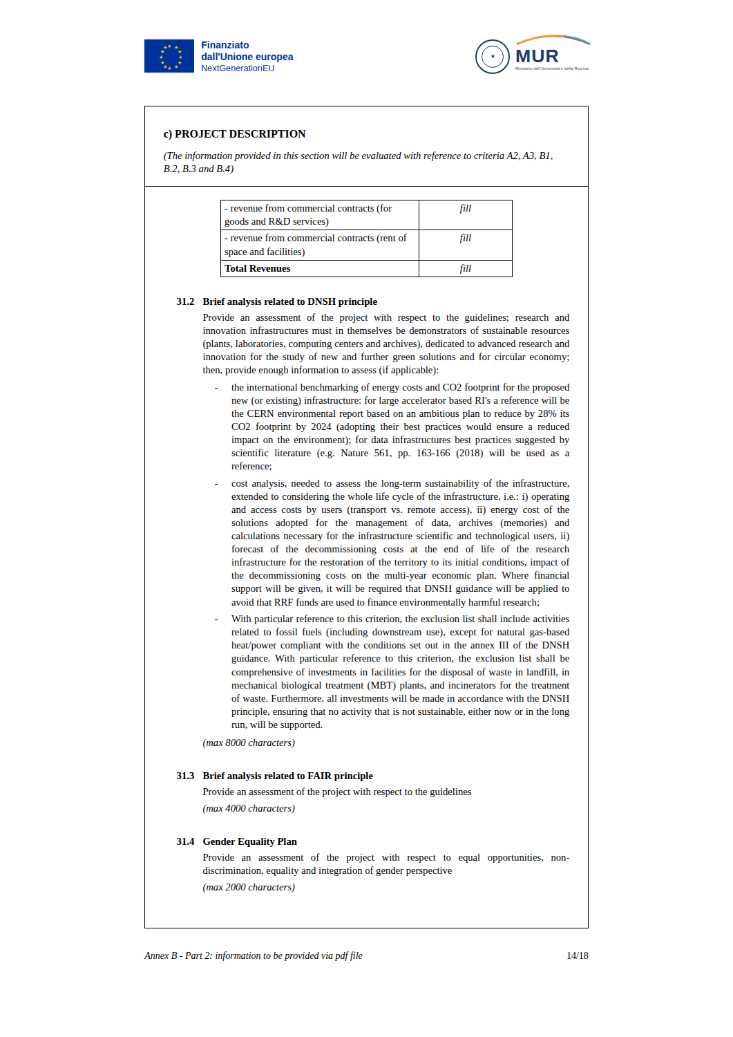★ ★ ★ ★ ★ ★ ★ ★ ★ ★ ★ ★
Finanziato
dall'Unione europea
NextGenerationEU
★
MUR
Ministero dell'Università e della Ricerca
c) PROJECT DESCRIPTION
(The information provided in this section will be evaluated with reference to criteria A2, A3, B1, B.2, B.3 and B.4)
| - revenue from commercial contracts (for goods and R&D services) | fill |
| - revenue from commercial contracts (rent of space and facilities) | fill |
| Total Revenues | fill |
31.2
Brief analysis related to DNSH principle
Provide an assessment of the project with respect to the guidelines; research and innovation infrastructures must in themselves be demonstrators of sustainable resources (plants, laboratories, computing centers and archives), dedicated to advanced research and innovation for the study of new and further green solutions and for circular economy; then, provide enough information to assess (if applicable):
the international benchmarking of energy costs and CO2 footprint for the proposed new (or existing) infrastructure: for large accelerator based RI's a reference will be the CERN environmental report based on an ambitious plan to reduce by 28% its CO2 footprint by 2024 (adopting their best practices would ensure a reduced impact on the environment); for data infrastructures best practices suggested by scientific literature (e.g. Nature 561, pp. 163-166 (2018) will be used as a reference;
cost analysis, needed to assess the long-term sustainability of the infrastructure, extended to considering the whole life cycle of the infrastructure, i.e.: i) operating and access costs by users (transport vs. remote access), ii) energy cost of the solutions adopted for the management of data, archives (memories) and calculations necessary for the infrastructure scientific and technological users, ii) forecast of the decommissioning costs at the end of life of the research infrastructure for the restoration of the territory to its initial conditions, impact of the decommissioning costs on the multi-year economic plan. Where financial support will be given, it will be required that DNSH guidance will be applied to avoid that RRF funds are used to finance environmentally harmful research;
With particular reference to this criterion, the exclusion list shall include activities related to fossil fuels (including downstream use), except for natural gas-based heat/power compliant with the conditions set out in the annex III of the DNSH guidance. With particular reference to this criterion, the exclusion list shall be comprehensive of investments in facilities for the disposal of waste in landfill, in mechanical biological treatment (MBT) plants, and incinerators for the treatment of waste. Furthermore, all investments will be made in accordance with the DNSH principle, ensuring that no activity that is not sustainable, either now or in the long run, will be supported.
(max 8000 characters)
31.3
Brief analysis related to FAIR principle
Provide an assessment of the project with respect to the guidelines
(max 4000 characters)
31.4
Gender Equality Plan
Provide an assessment of the project with respect to equal opportunities, non-discrimination, equality and integration of gender perspective
(max 2000 characters)
Annex B - Part 2: information to be provided via pdf file 14/18